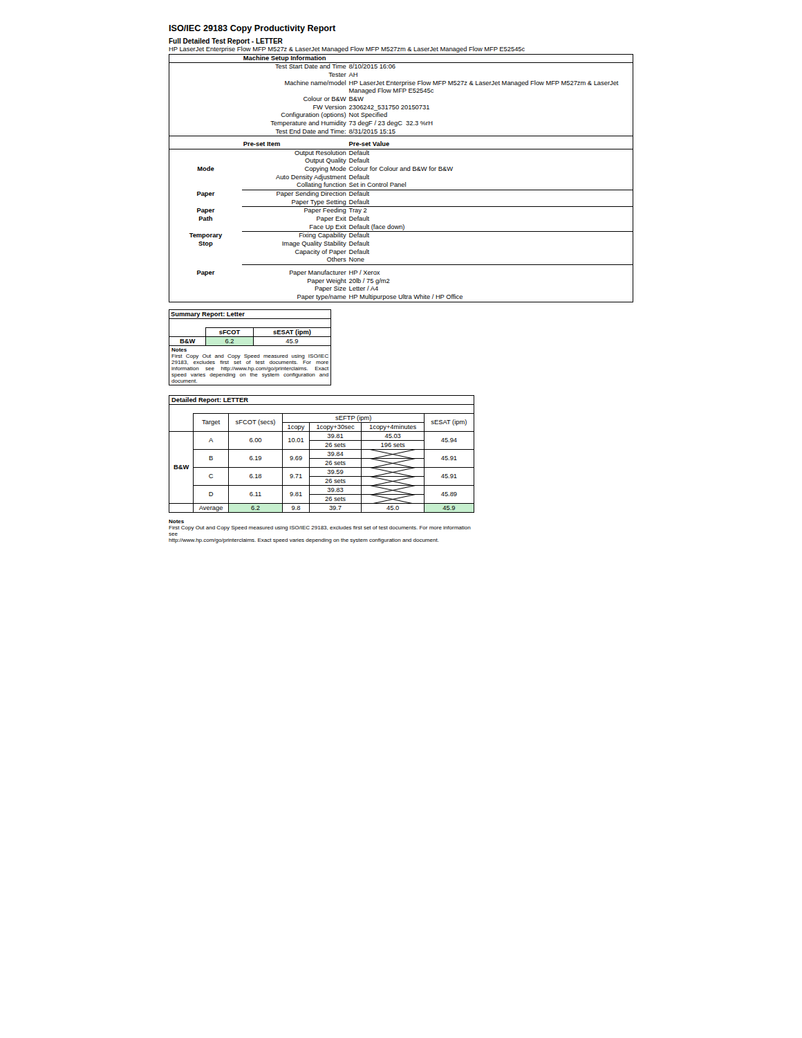ISO/IEC 29183 Copy Productivity Report
Full Detailed Test Report - LETTER
HP LaserJet Enterprise Flow MFP M527z & LaserJet Managed Flow MFP M527zm & LaserJet Managed Flow MFP E52545c
| | Machine Setup Information |
| | Test Start Date and Time | 8/10/2015 16:06 |
| | Tester | AH |
| | Machine name/model | HP LaserJet Enterprise Flow MFP M527z & LaserJet Managed Flow MFP M527zm & LaserJet Managed Flow MFP E52545c |
| | Colour or B&W | B&W |
| | FW Version | 2306242_531750 20150731 |
| | Configuration (options) | Not Specified |
| | Temperature and Humidity | 73 degF / 23 degC 32.3 %rH |
| | Test End Date and Time: | 8/31/2015 15:15 |
| | Pre-set Item | Pre-set Value |
| | Output Resolution | Default |
| | Output Quality | Default |
| Mode | Copying Mode | Colour for Colour and B&W for B&W |
| Auto Density Adjustment | Default |
| Collating function | Set in Control Panel |
| Paper | Paper Sending Direction | Default |
| Paper Type Setting | Default |
| Paper Path | Paper Feeding | Tray 2 |
| Paper Exit | Default |
| Face Up Exit | Default (face down) |
| Temporary Stop | Fixing Capability | Default |
| Image Quality Stability | Default |
| Capacity of Paper | Default |
| Others | None |
| Paper | Paper Manufacturer | HP / Xerox |
| Paper Weight | 20lb / 75 g/m2 |
| Paper Size | Letter / A4 |
| Paper type/name | HP Multipurpose Ultra White / HP Office |
| Summary Report: Letter |
| | sFCOT | sESAT (ipm) |
| B&W | 6.2 | 45.9 |
Notes
First Copy Out and Copy Speed measured using ISO/IEC 29183, excludes first set of test documents. For more information see http://www.hp.com/go/printerclaims. Exact speed varies depending on the system configuration and document.
| Detailed Report: LETTER |
| | Target | sFCOT (secs) | sEFTP (ipm) | sESAT (ipm) |
| 1copy | 1copy+30sec | 1copy+4minutes |
| B&W | A | 6.00 | 10.01 | 39.81 | 45.03 | 45.94 |
| 26 sets | 196 sets |
| B | 6.19 | 9.69 | 39.84 | | 45.91 |
| 26 sets | |
| C | 6.18 | 9.71 | 39.59 | | 45.91 |
| 26 sets | |
| D | 6.11 | 9.81 | 39.83 | | 45.89 |
| 26 sets | |
| | Average | 6.2 | 9.8 | 39.7 | 45.0 | 45.9 |
Notes
First Copy Out and Copy Speed measured using ISO/IEC 29183, excludes first set of test documents. For more information see
http://www.hp.com/go/printerclaims. Exact speed varies depending on the system configuration and document.